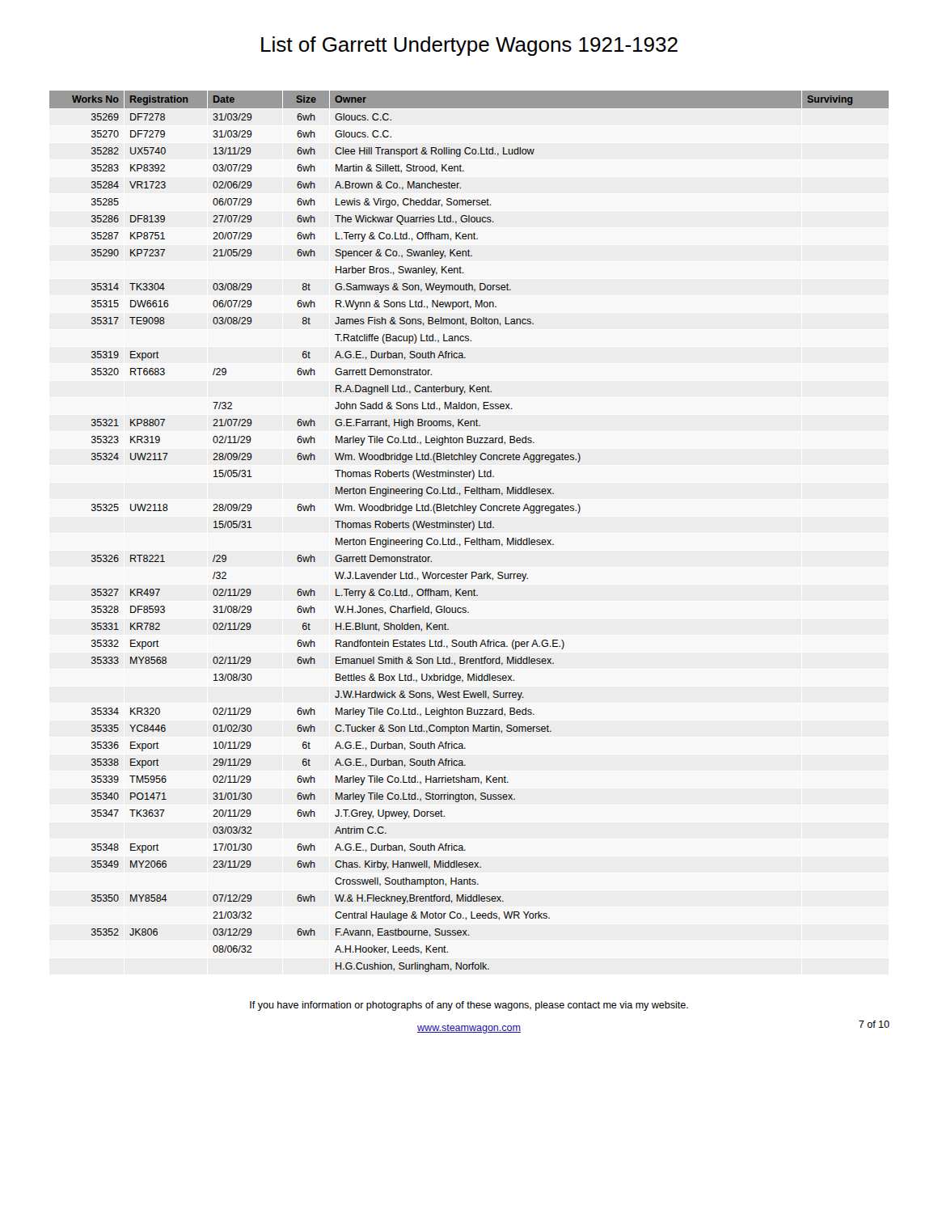List of Garrett Undertype Wagons 1921-1932
| Works No | Registration | Date | Size | Owner | Surviving |
| --- | --- | --- | --- | --- | --- |
| 35269 | DF7278 | 31/03/29 | 6wh | Gloucs. C.C. | |
| 35270 | DF7279 | 31/03/29 | 6wh | Gloucs. C.C. | |
| 35282 | UX5740 | 13/11/29 | 6wh | Clee Hill Transport & Rolling Co.Ltd., Ludlow | |
| 35283 | KP8392 | 03/07/29 | 6wh | Martin & Sillett, Strood, Kent. | |
| 35284 | VR1723 | 02/06/29 | 6wh | A.Brown & Co., Manchester. | |
| 35285 | | 06/07/29 | 6wh | Lewis & Virgo, Cheddar, Somerset. | |
| 35286 | DF8139 | 27/07/29 | 6wh | The Wickwar Quarries Ltd., Gloucs. | |
| 35287 | KP8751 | 20/07/29 | 6wh | L.Terry & Co.Ltd., Offham, Kent. | |
| 35290 | KP7237 | 21/05/29 | 6wh | Spencer & Co., Swanley, Kent. | |
| | | | | Harber Bros., Swanley, Kent. | |
| 35314 | TK3304 | 03/08/29 | 8t | G.Samways & Son, Weymouth, Dorset. | |
| 35315 | DW6616 | 06/07/29 | 6wh | R.Wynn & Sons Ltd., Newport, Mon. | |
| 35317 | TE9098 | 03/08/29 | 8t | James Fish & Sons, Belmont, Bolton, Lancs. | |
| | | | | T.Ratcliffe (Bacup) Ltd., Lancs. | |
| 35319 | Export | | 6t | A.G.E., Durban, South Africa. | |
| 35320 | RT6683 | /29 | 6wh | Garrett Demonstrator. | |
| | | | | R.A.Dagnell Ltd., Canterbury, Kent. | |
| | | 7/32 | | John Sadd & Sons Ltd., Maldon, Essex. | |
| 35321 | KP8807 | 21/07/29 | 6wh | G.E.Farrant, High Brooms, Kent. | |
| 35323 | KR319 | 02/11/29 | 6wh | Marley Tile Co.Ltd., Leighton Buzzard, Beds. | |
| 35324 | UW2117 | 28/09/29 | 6wh | Wm. Woodbridge Ltd.(Bletchley Concrete Aggregates.) | |
| | | 15/05/31 | | Thomas Roberts (Westminster) Ltd. | |
| | | | | Merton Engineering Co.Ltd., Feltham, Middlesex. | |
| 35325 | UW2118 | 28/09/29 | 6wh | Wm. Woodbridge Ltd.(Bletchley Concrete Aggregates.) | |
| | | 15/05/31 | | Thomas Roberts (Westminster) Ltd. | |
| | | | | Merton Engineering Co.Ltd., Feltham, Middlesex. | |
| 35326 | RT8221 | /29 | 6wh | Garrett Demonstrator. | |
| | | /32 | | W.J.Lavender Ltd., Worcester Park, Surrey. | |
| 35327 | KR497 | 02/11/29 | 6wh | L.Terry & Co.Ltd., Offham, Kent. | |
| 35328 | DF8593 | 31/08/29 | 6wh | W.H.Jones, Charfield, Gloucs. | |
| 35331 | KR782 | 02/11/29 | 6t | H.E.Blunt, Sholden, Kent. | |
| 35332 | Export | | 6wh | Randfontein Estates Ltd., South Africa. (per A.G.E.) | |
| 35333 | MY8568 | 02/11/29 | 6wh | Emanuel Smith & Son Ltd., Brentford, Middlesex. | |
| | | 13/08/30 | | Bettles & Box Ltd., Uxbridge, Middlesex. | |
| | | | | J.W.Hardwick & Sons, West Ewell, Surrey. | |
| 35334 | KR320 | 02/11/29 | 6wh | Marley Tile Co.Ltd., Leighton Buzzard, Beds. | |
| 35335 | YC8446 | 01/02/30 | 6wh | C.Tucker & Son Ltd.,Compton Martin, Somerset. | |
| 35336 | Export | 10/11/29 | 6t | A.G.E., Durban, South Africa. | |
| 35338 | Export | 29/11/29 | 6t | A.G.E., Durban, South Africa. | |
| 35339 | TM5956 | 02/11/29 | 6wh | Marley Tile Co.Ltd., Harrietsham, Kent. | |
| 35340 | PO1471 | 31/01/30 | 6wh | Marley Tile Co.Ltd., Storrington, Sussex. | |
| 35347 | TK3637 | 20/11/29 | 6wh | J.T.Grey, Upwey, Dorset. | |
| | | 03/03/32 | | Antrim C.C. | |
| 35348 | Export | 17/01/30 | 6wh | A.G.E., Durban, South Africa. | |
| 35349 | MY2066 | 23/11/29 | 6wh | Chas. Kirby, Hanwell, Middlesex. | |
| | | | | Crosswell, Southampton, Hants. | |
| 35350 | MY8584 | 07/12/29 | 6wh | W.& H.Fleckney,Brentford, Middlesex. | |
| | | 21/03/32 | | Central Haulage & Motor Co., Leeds, WR Yorks. | |
| 35352 | JK806 | 03/12/29 | 6wh | F.Avann, Eastbourne, Sussex. | |
| | | 08/06/32 | | A.H.Hooker, Leeds, Kent. | |
| | | | | H.G.Cushion, Surlingham, Norfolk. | |
If you have information or photographs of any of these wagons, please contact me via my website.
www.steamwagon.com
7 of 10